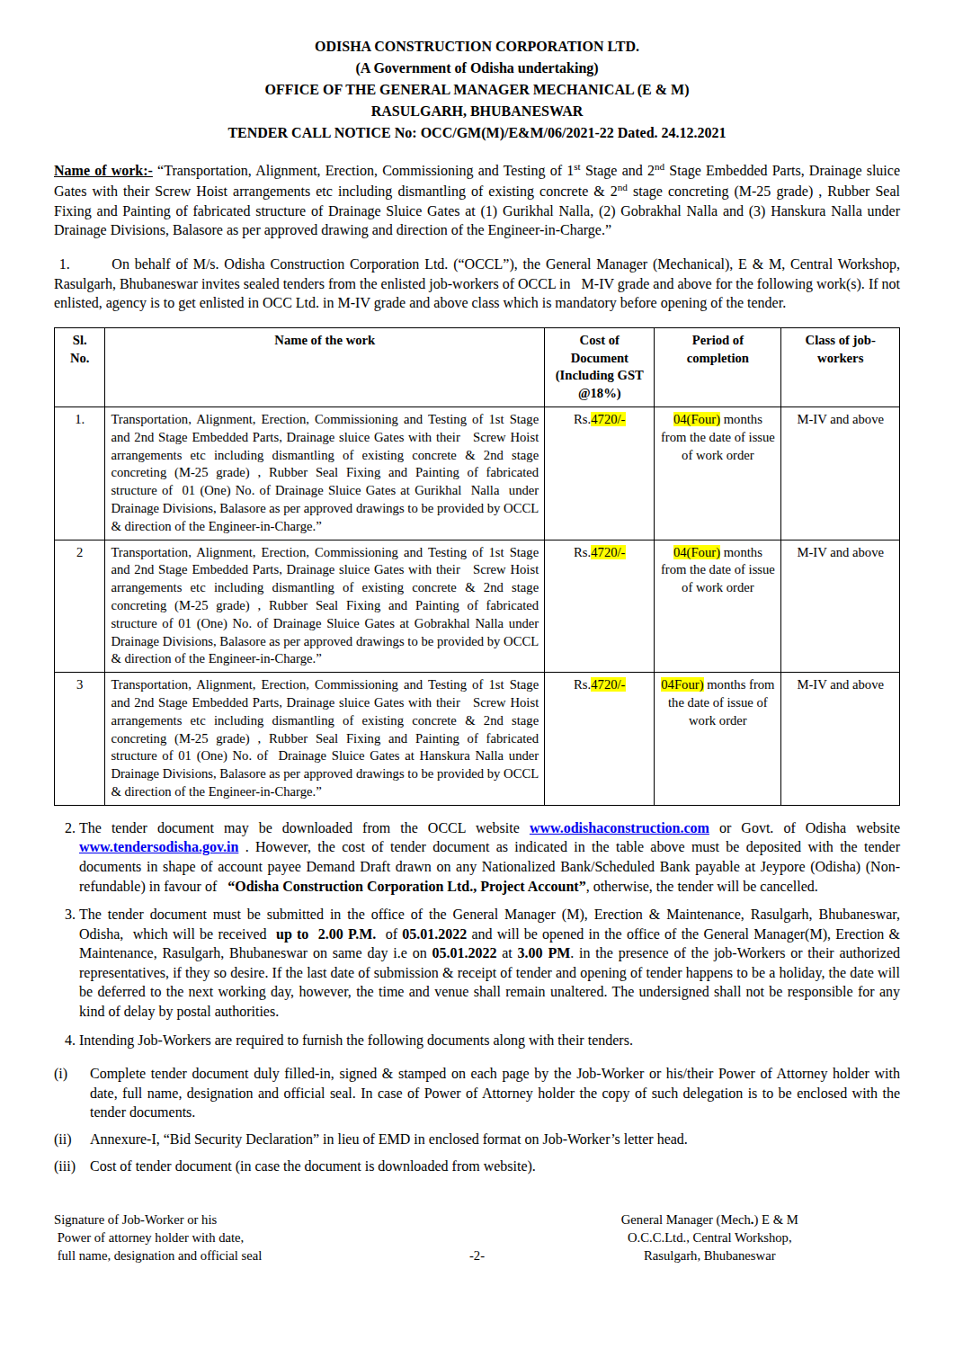ODISHA CONSTRUCTION CORPORATION LTD.
(A Government of Odisha undertaking)
OFFICE OF THE GENERAL MANAGER MECHANICAL (E & M)
RASULGARH, BHUBANESWAR
TENDER CALL NOTICE No: OCC/GM(M)/E&M/06/2021-22 Dated. 24.12.2021
Name of work:- “Transportation, Alignment, Erection, Commissioning and Testing of 1st Stage and 2nd Stage Embedded Parts, Drainage sluice Gates with their Screw Hoist arrangements etc including dismantling of existing concrete & 2nd stage concreting (M-25 grade) , Rubber Seal Fixing and Painting of fabricated structure of Drainage Sluice Gates at (1) Gurikhal Nalla, (2) Gobrakhal Nalla and (3) Hanskura Nalla under Drainage Divisions, Balasore as per approved drawing and direction of the Engineer-in-Charge.”
1. On behalf of M/s. Odisha Construction Corporation Ltd. (“OCCL”), the General Manager (Mechanical), E & M, Central Workshop, Rasulgarh, Bhubaneswar invites sealed tenders from the enlisted job-workers of OCCL in M-IV grade and above for the following work(s). If not enlisted, agency is to get enlisted in OCC Ltd. in M-IV grade and above class which is mandatory before opening of the tender.
| Sl. No. | Name of the work | Cost of Document (Including GST @18%) | Period of completion | Class of job-workers |
| --- | --- | --- | --- | --- |
| 1. | Transportation, Alignment, Erection, Commissioning and Testing of 1st Stage and 2nd Stage Embedded Parts, Drainage sluice Gates with their Screw Hoist arrangements etc including dismantling of existing concrete & 2nd stage concreting (M-25 grade) , Rubber Seal Fixing and Painting of fabricated structure of 01 (One) No. of Drainage Sluice Gates at Gurikhal Nalla under Drainage Divisions, Balasore as per approved drawings to be provided by OCCL & direction of the Engineer-in-Charge.” | Rs. 4720/- | 04(Four) months from the date of issue of work order | M-IV and above |
| 2 | Transportation, Alignment, Erection, Commissioning and Testing of 1st Stage and 2nd Stage Embedded Parts, Drainage sluice Gates with their Screw Hoist arrangements etc including dismantling of existing concrete & 2nd stage concreting (M-25 grade) , Rubber Seal Fixing and Painting of fabricated structure of 01 (One) No. of Drainage Sluice Gates at Gobrakhal Nalla under Drainage Divisions, Balasore as per approved drawings to be provided by OCCL & direction of the Engineer-in-Charge.” | Rs. 4720/- | 04(Four) months from the date of issue of work order | M-IV and above |
| 3 | Transportation, Alignment, Erection, Commissioning and Testing of 1st Stage and 2nd Stage Embedded Parts, Drainage sluice Gates with their Screw Hoist arrangements etc including dismantling of existing concrete & 2nd stage concreting (M-25 grade) , Rubber Seal Fixing and Painting of fabricated structure of 01 (One) No. of Drainage Sluice Gates at Hanskura Nalla under Drainage Divisions, Balasore as per approved drawings to be provided by OCCL & direction of the Engineer-in-Charge.” | Rs. 4720/- | 04Four) months from the date of issue of work order | M-IV and above |
The tender document may be downloaded from the OCCL website www.odishaconstruction.com or Govt. of Odisha website www.tendersodisha.gov.in . However, the cost of tender document as indicated in the table above must be deposited with the tender documents in shape of account payee Demand Draft drawn on any Nationalized Bank/Scheduled Bank payable at Jeypore (Odisha) (Non-refundable) in favour of “Odisha Construction Corporation Ltd., Project Account”, otherwise, the tender will be cancelled.
The tender document must be submitted in the office of the General Manager (M), Erection & Maintenance, Rasulgarh, Bhubaneswar, Odisha, which will be received up to 2.00 P.M. of 05.01.2022 and will be opened in the office of the General Manager(M), Erection & Maintenance, Rasulgarh, Bhubaneswar on same day i.e on 05.01.2022 at 3.00 PM. in the presence of the job-Workers or their authorized representatives, if they so desire. If the last date of submission & receipt of tender and opening of tender happens to be a holiday, the date will be deferred to the next working day, however, the time and venue shall remain unaltered. The undersigned shall not be responsible for any kind of delay by postal authorities.
Intending Job-Workers are required to furnish the following documents along with their tenders.
(i)
Complete tender document duly filled-in, signed & stamped on each page by the Job-Worker or his/their Power of Attorney holder with date, full name, designation and official seal. In case of Power of Attorney holder the copy of such delegation is to be enclosed with the tender documents.
(ii)
Annexure-I, “Bid Security Declaration” in lieu of EMD in enclosed format on Job-Worker’s letter head.
(iii)
Cost of tender document (in case the document is downloaded from website).
Signature of Job-Worker or his
Power of attorney holder with date,
full name, designation and official seal
-2-
General Manager (Mech.) E & M
O.C.C.Ltd., Central Workshop,
Rasulgarh, Bhubaneswar